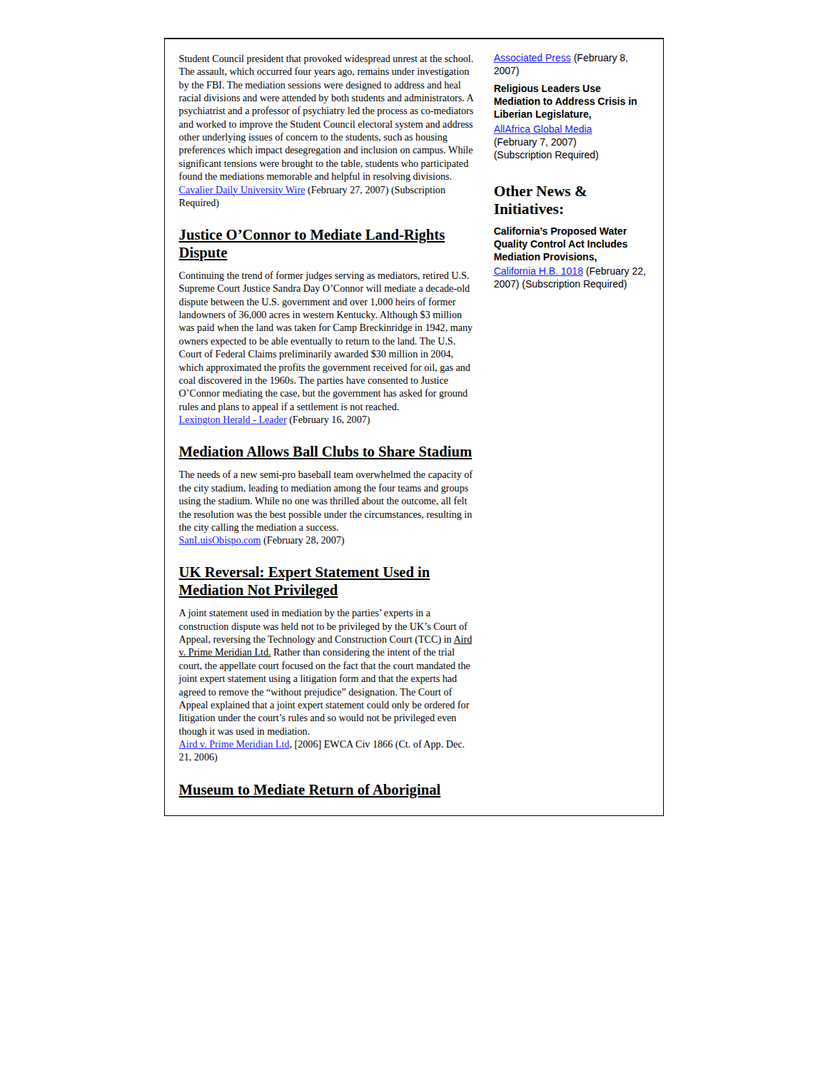Student Council president that provoked widespread unrest at the school. The assault, which occurred four years ago, remains under investigation by the FBI. The mediation sessions were designed to address and heal racial divisions and were attended by both students and administrators. A psychiatrist and a professor of psychiatry led the process as co-mediators and worked to improve the Student Council electoral system and address other underlying issues of concern to the students, such as housing preferences which impact desegregation and inclusion on campus. While significant tensions were brought to the table, students who participated found the mediations memorable and helpful in resolving divisions.
Cavalier Daily University Wire (February 27, 2007) (Subscription Required)
Justice O’Connor to Mediate Land-Rights Dispute
Continuing the trend of former judges serving as mediators, retired U.S. Supreme Court Justice Sandra Day O’Connor will mediate a decade-old dispute between the U.S. government and over 1,000 heirs of former landowners of 36,000 acres in western Kentucky. Although $3 million was paid when the land was taken for Camp Breckinridge in 1942, many owners expected to be able eventually to return to the land. The U.S. Court of Federal Claims preliminarily awarded $30 million in 2004, which approximated the profits the government received for oil, gas and coal discovered in the 1960s. The parties have consented to Justice O’Connor mediating the case, but the government has asked for ground rules and plans to appeal if a settlement is not reached.
Lexington Herald - Leader (February 16, 2007)
Mediation Allows Ball Clubs to Share Stadium
The needs of a new semi-pro baseball team overwhelmed the capacity of the city stadium, leading to mediation among the four teams and groups using the stadium. While no one was thrilled about the outcome, all felt the resolution was the best possible under the circumstances, resulting in the city calling the mediation a success.
SanLuisObispo.com (February 28, 2007)
UK Reversal: Expert Statement Used in Mediation Not Privileged
A joint statement used in mediation by the parties’ experts in a construction dispute was held not to be privileged by the UK’s Court of Appeal, reversing the Technology and Construction Court (TCC) in Aird v. Prime Meridian Ltd. Rather than considering the intent of the trial court, the appellate court focused on the fact that the court mandated the joint expert statement using a litigation form and that the experts had agreed to remove the “without prejudice” designation. The Court of Appeal explained that a joint expert statement could only be ordered for litigation under the court’s rules and so would not be privileged even though it was used in mediation.
Aird v. Prime Meridian Ltd, [2006] EWCA Civ 1866 (Ct. of App. Dec. 21, 2006)
Museum to Mediate Return of Aboriginal
Associated Press (February 8, 2007)
Religious Leaders Use Mediation to Address Crisis in Liberian Legislature,
AllAfrica Global Media
(February 7, 2007)
(Subscription Required)
Other News & Initiatives:
California’s Proposed Water Quality Control Act Includes Mediation Provisions,
California H.B. 1018 (February 22, 2007) (Subscription Required)